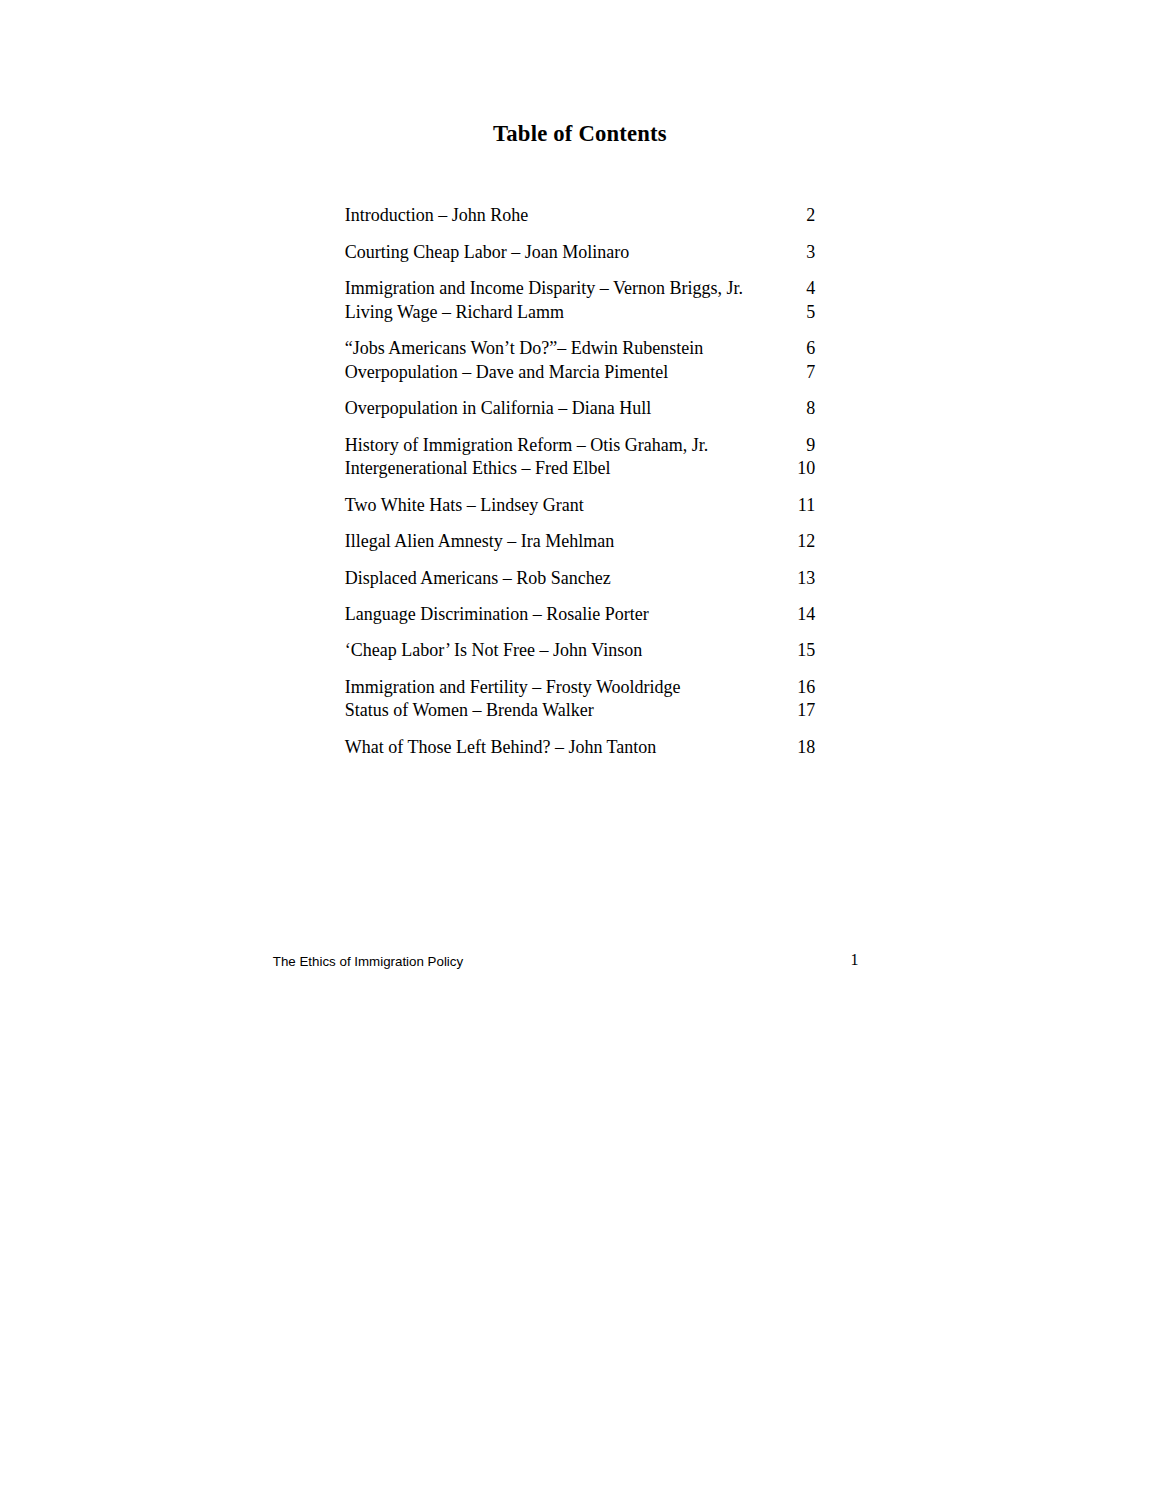Table of Contents
| Introduction – John Rohe | 2 |
| Courting Cheap Labor – Joan Molinaro | 3 |
| Immigration and Income Disparity – Vernon Briggs, Jr. | 4 |
| Living Wage – Richard Lamm | 5 |
| “Jobs Americans Won’t Do?”– Edwin Rubenstein | 6 |
| Overpopulation – Dave and Marcia Pimentel | 7 |
| Overpopulation in California – Diana Hull | 8 |
| History of Immigration Reform – Otis Graham, Jr. | 9 |
| Intergenerational Ethics – Fred Elbel | 10 |
| Two White Hats – Lindsey Grant | 11 |
| Illegal Alien Amnesty – Ira Mehlman | 12 |
| Displaced Americans – Rob Sanchez | 13 |
| Language Discrimination – Rosalie Porter | 14 |
| ‘Cheap Labor’ Is Not Free – John Vinson | 15 |
| Immigration and Fertility – Frosty Wooldridge | 16 |
| Status of Women – Brenda Walker | 17 |
| What of Those Left Behind? – John Tanton | 18 |
The Ethics of Immigration Policy 1